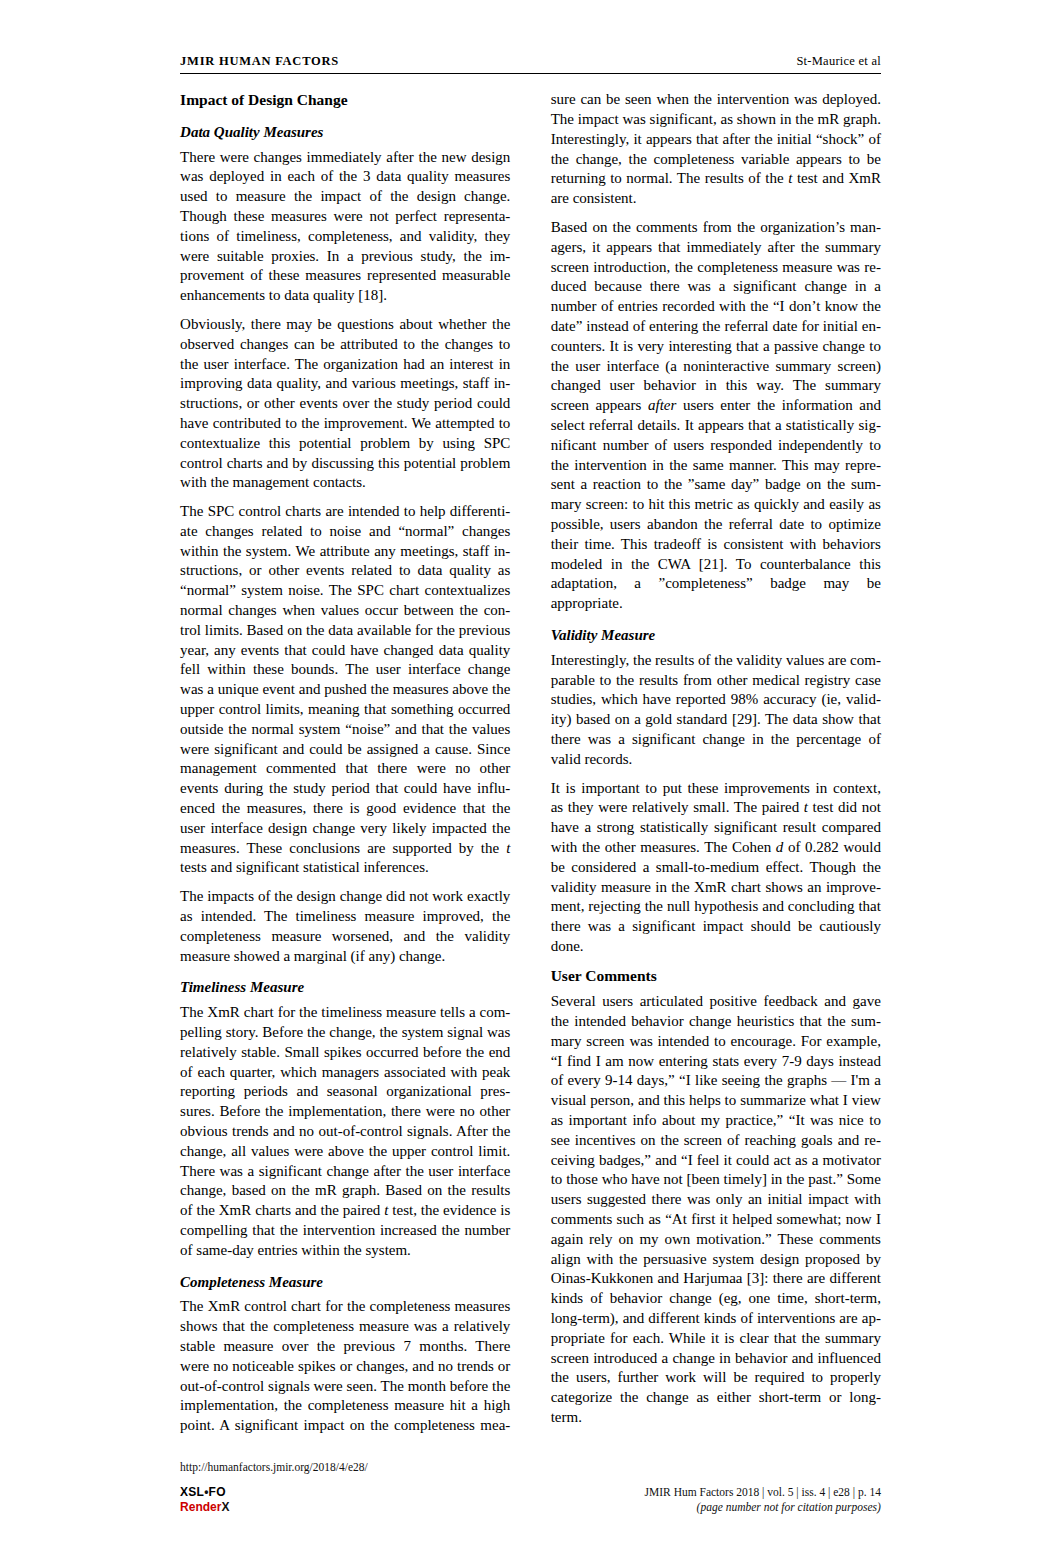JMIR HUMAN FACTORS St-Maurice et al
Impact of Design Change
Data Quality Measures
There were changes immediately after the new design was deployed in each of the 3 data quality measures used to measure the impact of the design change. Though these measures were not perfect representations of timeliness, completeness, and validity, they were suitable proxies. In a previous study, the improvement of these measures represented measurable enhancements to data quality [18].
Obviously, there may be questions about whether the observed changes can be attributed to the changes to the user interface. The organization had an interest in improving data quality, and various meetings, staff instructions, or other events over the study period could have contributed to the improvement. We attempted to contextualize this potential problem by using SPC control charts and by discussing this potential problem with the management contacts.
The SPC control charts are intended to help differentiate changes related to noise and “normal” changes within the system. We attribute any meetings, staff instructions, or other events related to data quality as “normal” system noise. The SPC chart contextualizes normal changes when values occur between the control limits. Based on the data available for the previous year, any events that could have changed data quality fell within these bounds. The user interface change was a unique event and pushed the measures above the upper control limits, meaning that something occurred outside the normal system “noise” and that the values were significant and could be assigned a cause. Since management commented that there were no other events during the study period that could have influenced the measures, there is good evidence that the user interface design change very likely impacted the measures. These conclusions are supported by the t tests and significant statistical inferences.
The impacts of the design change did not work exactly as intended. The timeliness measure improved, the completeness measure worsened, and the validity measure showed a marginal (if any) change.
Timeliness Measure
The XmR chart for the timeliness measure tells a compelling story. Before the change, the system signal was relatively stable. Small spikes occurred before the end of each quarter, which managers associated with peak reporting periods and seasonal organizational pressures. Before the implementation, there were no other obvious trends and no out-of-control signals. After the change, all values were above the upper control limit. There was a significant change after the user interface change, based on the mR graph. Based on the results of the XmR charts and the paired t test, the evidence is compelling that the intervention increased the number of same-day entries within the system.
Completeness Measure
The XmR control chart for the completeness measures shows that the completeness measure was a relatively stable measure over the previous 7 months. There were no noticeable spikes or changes, and no trends or out-of-control signals were seen. The month before the implementation, the completeness measure hit a high point. A significant impact on the completeness measure can be seen when the intervention was deployed. The impact was significant, as shown in the mR graph. Interestingly, it appears that after the initial “shock” of the change, the completeness variable appears to be returning to normal. The results of the t test and XmR are consistent.
Based on the comments from the organization’s managers, it appears that immediately after the summary screen introduction, the completeness measure was reduced because there was a significant change in a number of entries recorded with the “I don’t know the date” instead of entering the referral date for initial encounters. It is very interesting that a passive change to the user interface (a noninteractive summary screen) changed user behavior in this way. The summary screen appears after users enter the information and select referral details. It appears that a statistically significant number of users responded independently to the intervention in the same manner. This may represent a reaction to the ”same day” badge on the summary screen: to hit this metric as quickly and easily as possible, users abandon the referral date to optimize their time. This tradeoff is consistent with behaviors modeled in the CWA [21]. To counterbalance this adaptation, a ”completeness” badge may be appropriate.
Validity Measure
Interestingly, the results of the validity values are comparable to the results from other medical registry case studies, which have reported 98% accuracy (ie, validity) based on a gold standard [29]. The data show that there was a significant change in the percentage of valid records.
It is important to put these improvements in context, as they were relatively small. The paired t test did not have a strong statistically significant result compared with the other measures. The Cohen d of 0.282 would be considered a small-to-medium effect. Though the validity measure in the XmR chart shows an improvement, rejecting the null hypothesis and concluding that there was a significant impact should be cautiously done.
User Comments
Several users articulated positive feedback and gave the intended behavior change heuristics that the summary screen was intended to encourage. For example, “I find I am now entering stats every 7-9 days instead of every 9-14 days,” “I like seeing the graphs — I'm a visual person, and this helps to summarize what I view as important info about my practice,” “It was nice to see incentives on the screen of reaching goals and receiving badges,” and “I feel it could act as a motivator to those who have not [been timely] in the past.” Some users suggested there was only an initial impact with comments such as “At first it helped somewhat; now I again rely on my own motivation.” These comments align with the persuasive system design proposed by Oinas-Kukkonen and Harjumaa [3]: there are different kinds of behavior change (eg, one time, short-term, long-term), and different kinds of interventions are appropriate for each. While it is clear that the summary screen introduced a change in behavior and influenced the users, further work will be required to properly categorize the change as either short-term or long-term.
http://humanfactors.jmir.org/2018/4/e28/
XSL•FO
Render X
JMIR Hum Factors 2018 | vol. 5 | iss. 4 | e28 | p. 14
(page number not for citation purposes)